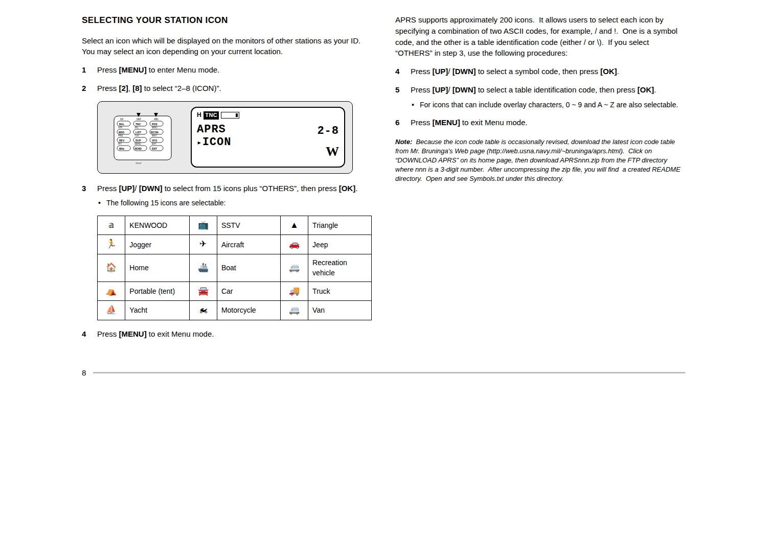SELECTING YOUR STATION ICON
Select an icon which will be displayed on the monitors of other stations as your ID. You may select an icon depending on your current location.
1 Press [MENU] to enter Menu mode.
2 Press [2], [8] to select “2–8 (ICON)”.
DZ DEF ABC GHI JKL MNO PRS TUV WXY RIT SEND ENT BAL TNC POS MSG LIST BCON REV DUP VFO MHz SEND ENT TH-D7
HTNC
APRS
▸ICON
2-8
W
3 Press [UP]/ [DWN] to select from 15 icons plus “OTHERS”, then press [OK].
The following 15 icons are selectable:
| 𝕒 | KENWOOD | 📺 | SSTV | ▲ | Triangle |
| 🏃 | Jogger | ✈ | Aircraft | 🚗 | Jeep |
| 🏠 | Home | 🚢 | Boat | 🚐 | Recreation vehicle |
| ⛺ | Portable (tent) | 🚘 | Car | 🚚 | Truck |
| ⛵ | Yacht | 🏍 | Motorcycle | 🚐 | Van |
4 Press [MENU] to exit Menu mode.
APRS supports approximately 200 icons. It allows users to select each icon by specifying a combination of two ASCII codes, for example, / and !. One is a symbol code, and the other is a table identification code (either / or \). If you select “OTHERS” in step 3, use the following procedures:
4 Press [UP]/ [DWN] to select a symbol code, then press [OK].
5 Press [UP]/ [DWN] to select a table identification code, then press [OK].
For icons that can include overlay characters, 0 ~ 9 and A ~ Z are also selectable.
6 Press [MENU] to exit Menu mode.
Note: Because the icon code table is occasionally revised, download the latest icon code table from Mr. Bruninga's Web page (http://web.usna.navy.mil/~bruninga/aprs.html). Click on “DOWNLOAD APRS” on its home page, then download APRSnnn.zip from the FTP directory where nnn is a 3-digit number. After uncompressing the zip file, you will find a created README directory. Open and see Symbols.txt under this directory.
8